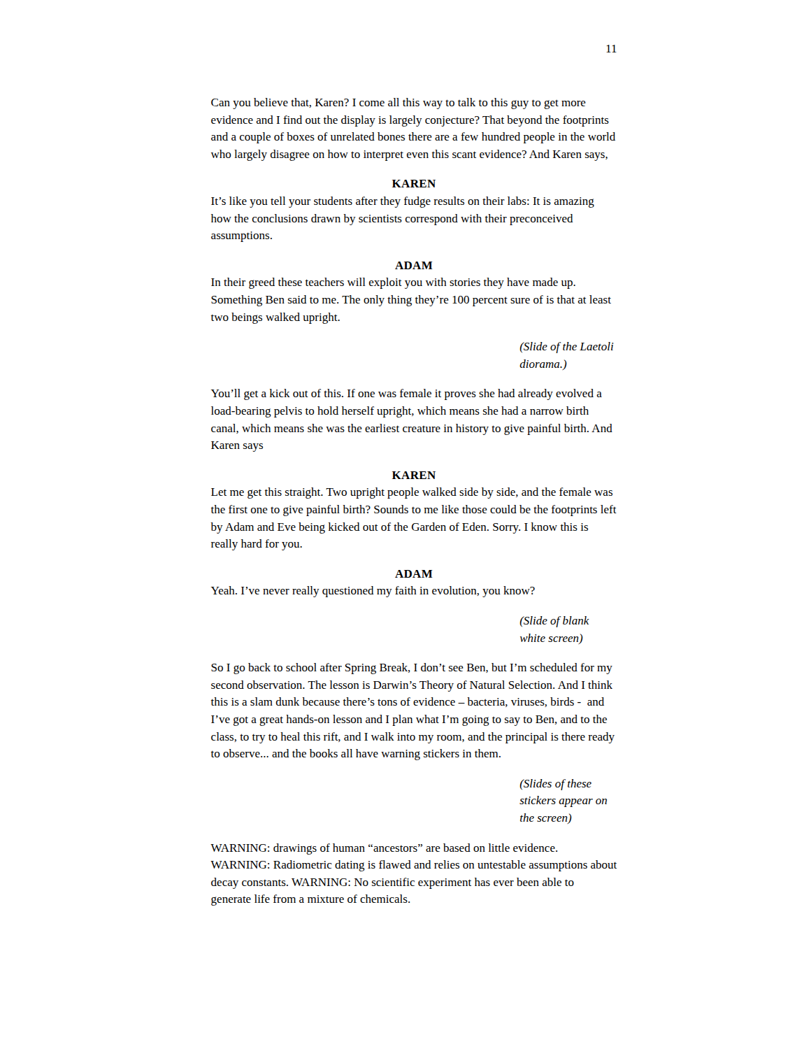11
Can you believe that, Karen? I come all this way to talk to this guy to get more evidence and I find out the display is largely conjecture? That beyond the footprints and a couple of boxes of unrelated bones there are a few hundred people in the world who largely disagree on how to interpret even this scant evidence? And Karen says,
KAREN
It’s like you tell your students after they fudge results on their labs: It is amazing how the conclusions drawn by scientists correspond with their preconceived assumptions.
ADAM
In their greed these teachers will exploit you with stories they have made up. Something Ben said to me. The only thing they’re 100 percent sure of is that at least two beings walked upright.
(Slide of the Laetoli diorama.)
You’ll get a kick out of this. If one was female it proves she had already evolved a load-bearing pelvis to hold herself upright, which means she had a narrow birth canal, which means she was the earliest creature in history to give painful birth. And Karen says
KAREN
Let me get this straight. Two upright people walked side by side, and the female was the first one to give painful birth? Sounds to me like those could be the footprints left by Adam and Eve being kicked out of the Garden of Eden. Sorry. I know this is really hard for you.
ADAM
Yeah. I’ve never really questioned my faith in evolution, you know?
(Slide of blank white screen)
So I go back to school after Spring Break, I don’t see Ben, but I’m scheduled for my second observation. The lesson is Darwin’s Theory of Natural Selection. And I think this is a slam dunk because there’s tons of evidence – bacteria, viruses, birds - and I’ve got a great hands-on lesson and I plan what I’m going to say to Ben, and to the class, to try to heal this rift, and I walk into my room, and the principal is there ready to observe... and the books all have warning stickers in them.
(Slides of these stickers appear on the screen)
WARNING: drawings of human “ancestors” are based on little evidence. WARNING: Radiometric dating is flawed and relies on untestable assumptions about decay constants. WARNING: No scientific experiment has ever been able to generate life from a mixture of chemicals.